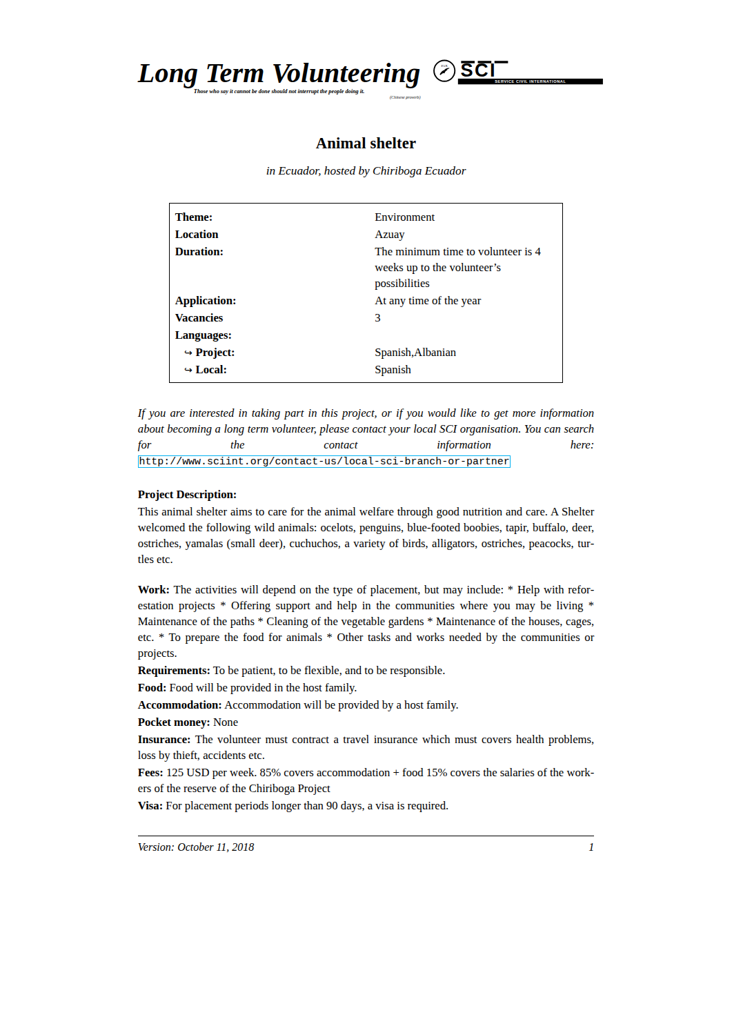Long Term Volunteering
Those who say it cannot be done should not interrupt the people doing it. (Chinese proverb)
PAX SCI SERVICE CIVIL INTERNATIONAL
Animal shelter
in Ecuador, hosted by Chiriboga Ecuador
| Theme: | Environment |
| Location | Azuay |
| Duration: | The minimum time to volunteer is 4 weeks up to the volunteer’s possibilities |
| Application: | At any time of the year |
| Vacancies | 3 |
| Languages: | |
| ↪ Project: | Spanish,Albanian |
| ↪ Local: | Spanish |
If you are interested in taking part in this project, or if you would like to get more information about becoming a long term volunteer, please contact your local SCI organisation. You can search for the contact information here: http://www.sciint.org/contact-us/local-sci-branch-or-partner
Project Description:
This animal shelter aims to care for the animal welfare through good nutrition and care. A Shelter welcomed the following wild animals: ocelots, penguins, blue-footed boobies, tapir, buffalo, deer, ostriches, yamalas (small deer), cuchuchos, a variety of birds, alligators, ostriches, peacocks, turtles etc.
Work: The activities will depend on the type of placement, but may include: * Help with reforestation projects * Offering support and help in the communities where you may be living * Maintenance of the paths * Cleaning of the vegetable gardens * Maintenance of the houses, cages, etc. * To prepare the food for animals * Other tasks and works needed by the communities or projects.
Requirements: To be patient, to be flexible, and to be responsible.
Food: Food will be provided in the host family.
Accommodation: Accommodation will be provided by a host family.
Pocket money: None
Insurance: The volunteer must contract a travel insurance which must covers health problems, loss by thieft, accidents etc.
Fees: 125 USD per week. 85% covers accommodation + food 15% covers the salaries of the workers of the reserve of the Chiriboga Project
Visa: For placement periods longer than 90 days, a visa is required.
Version: October 11, 2018 1